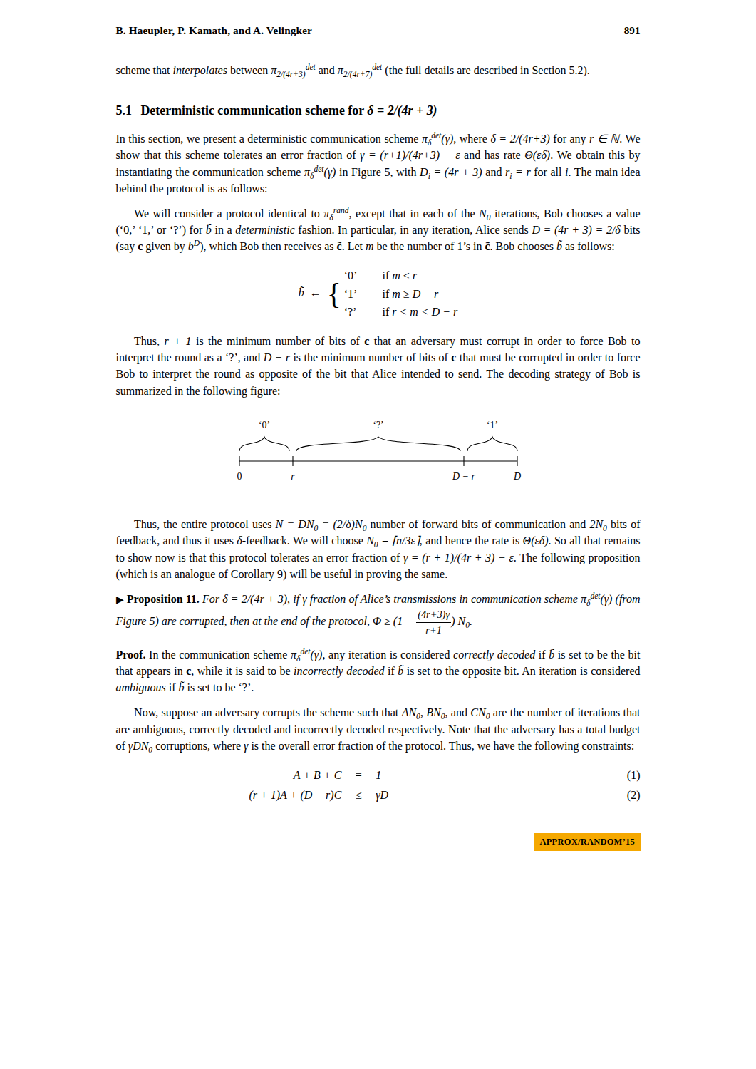B. Haeupler, P. Kamath, and A. Velingker 891
scheme that interpolates between π2/(4r+3)det and π2/(4r+7)det (the full details are described in Section 5.2).
5.1 Deterministic communication scheme for δ = 2/(4r + 3)
In this section, we present a deterministic communication scheme πδdet(γ), where δ = 2/(4r+3) for any r ∈ ℕ. We show that this scheme tolerates an error fraction of γ = (r+1)/(4r+3) − ε and has rate Θ(εδ). We obtain this by instantiating the communication scheme πδdet(γ) in Figure 5, with Di = (4r + 3) and ri = r for all i. The main idea behind the protocol is as follows:
We will consider a protocol identical to πδrand, except that in each of the N0 iterations, Bob chooses a value (‘0,’ ‘1,’ or ‘?’) for b̃ in a deterministic fashion. In particular, in any iteration, Alice sends D = (4r + 3) = 2/δ bits (say c given by bD), which Bob then receives as c̃. Let m be the number of 1’s in c̃. Bob chooses b̃ as follows:
b̃ ← { ‘0’if m ≤ r ‘1’if m ≥ D − r ‘?’if r < m < D − r
Thus, r + 1 is the minimum number of bits of c that an adversary must corrupt in order to force Bob to interpret the round as a ‘?’, and D − r is the minimum number of bits of c that must be corrupted in order to force Bob to interpret the round as opposite of the bit that Alice intended to send. The decoding strategy of Bob is summarized in the following figure:
‘0’ ‘?’ ‘1’ 0 r D − r D
Thus, the entire protocol uses N = DN0 = (2/δ)N0 number of forward bits of communication and 2N0 bits of feedback, and thus it uses δ-feedback. We will choose N0 = ⌈n/3ε⌉, and hence the rate is Θ(εδ). So all that remains to show now is that this protocol tolerates an error fraction of γ = (r + 1)/(4r + 3) − ε. The following proposition (which is an analogue of Corollary 9) will be useful in proving the same.
▶ Proposition 11. For δ = 2/(4r + 3), if γ fraction of Alice’s transmissions in communication scheme πδdet(γ) (from Figure 5) are corrupted, then at the end of the protocol, Φ ≥ (1 − (4r+3)γ r+1) N0.
Proof. In the communication scheme πδdet(γ), any iteration is considered correctly decoded if b̃ is set to be the bit that appears in c, while it is said to be incorrectly decoded if b̃ is set to the opposite bit. An iteration is considered ambiguous if b̃ is set to be ‘?’.
Now, suppose an adversary corrupts the scheme such that AN0, BN0, and CN0 are the number of iterations that are ambiguous, correctly decoded and incorrectly decoded respectively. Note that the adversary has a total budget of γDN0 corruptions, where γ is the overall error fraction of the protocol. Thus, we have the following constraints:
A + B + C = 1 (1)
(r + 1)A + (D − r)C ≤ γD (2)
APPROX/RANDOM’15